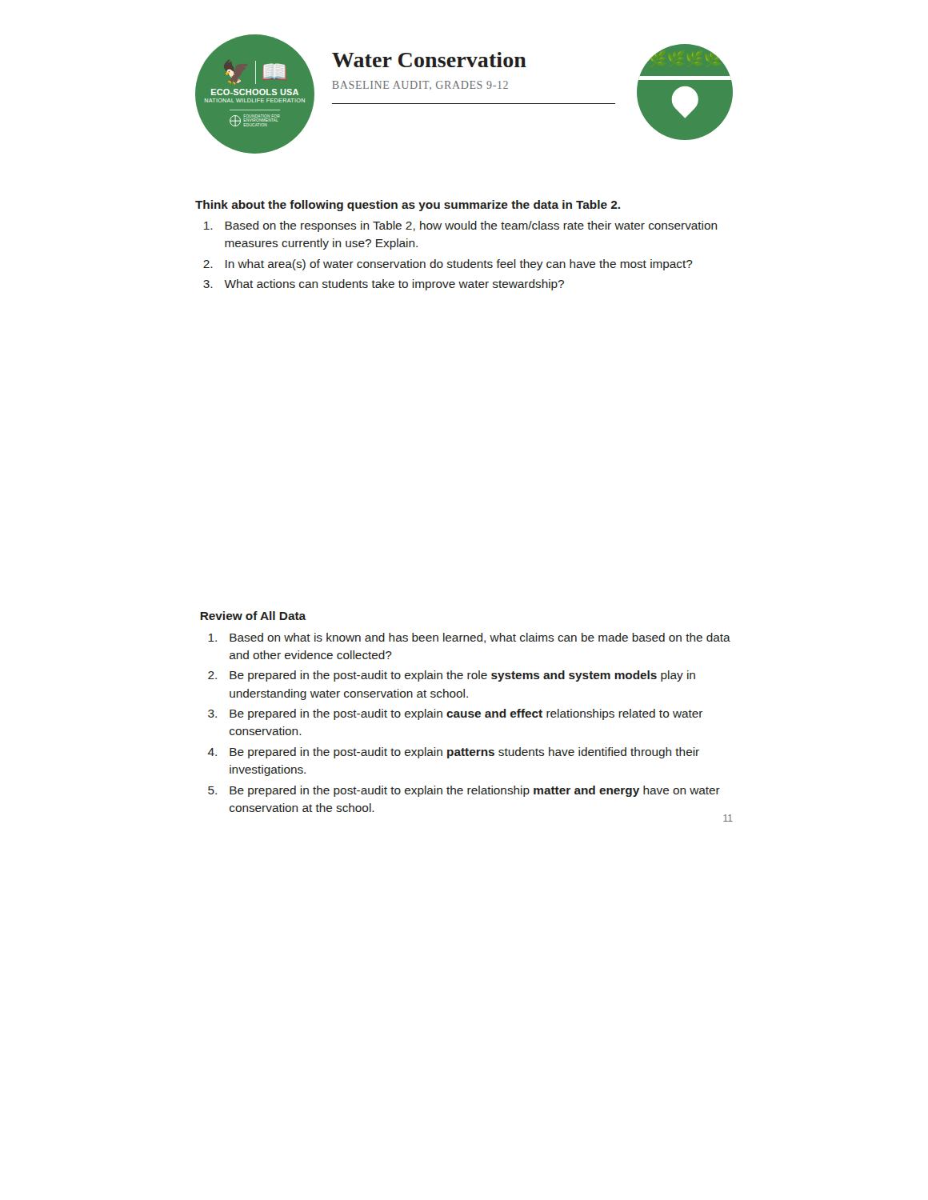🦅 📖
ECO-SCHOOLS USA
NATIONAL WILDLIFE FEDERATION
FOUNDATION FOR
ENVIRONMENTAL
EDUCATION
Water Conservation
Baseline Audit, Grades 9-12
🌿🌿🌿🌿
Think about the following question as you summarize the data in Table 2.
Based on the responses in Table 2, how would the team/class rate their water conservation measures currently in use? Explain.
In what area(s) of water conservation do students feel they can have the most impact?
What actions can students take to improve water stewardship?
Review of All Data
Based on what is known and has been learned, what claims can be made based on the data and other evidence collected?
Be prepared in the post-audit to explain the role systems and system models play in understanding water conservation at school.
Be prepared in the post-audit to explain cause and effect relationships related to water conservation.
Be prepared in the post-audit to explain patterns students have identified through their investigations.
Be prepared in the post-audit to explain the relationship matter and energy have on water conservation at the school.
11